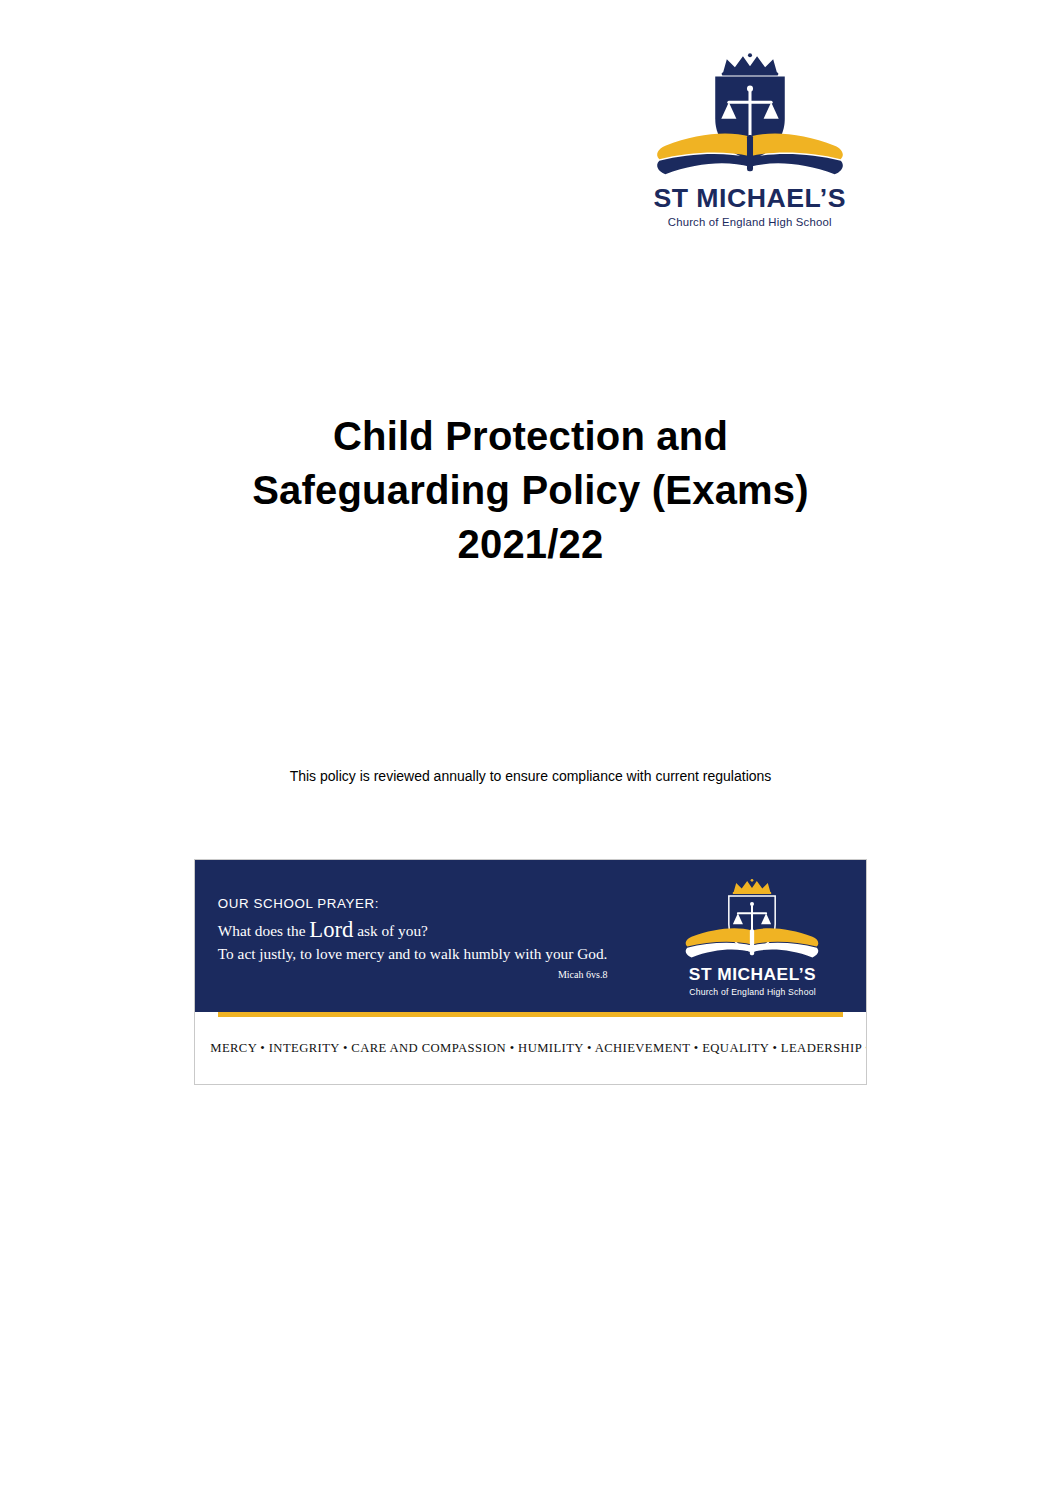ST MICHAEL’S
Church of England High School
Child Protection and
Safeguarding Policy (Exams)
2021/22
This policy is reviewed annually to ensure compliance with current regulations
OUR SCHOOL PRAYER:
What does the Lord ask of you?
To act justly, to love mercy and to walk humbly with your God.
Micah 6vs.8
ST MICHAEL’S
Church of England High School
MERCY • INTEGRITY • CARE AND COMPASSION • HUMILITY • ACHIEVEMENT • EQUALITY • LEADERSHIP • SERVICE